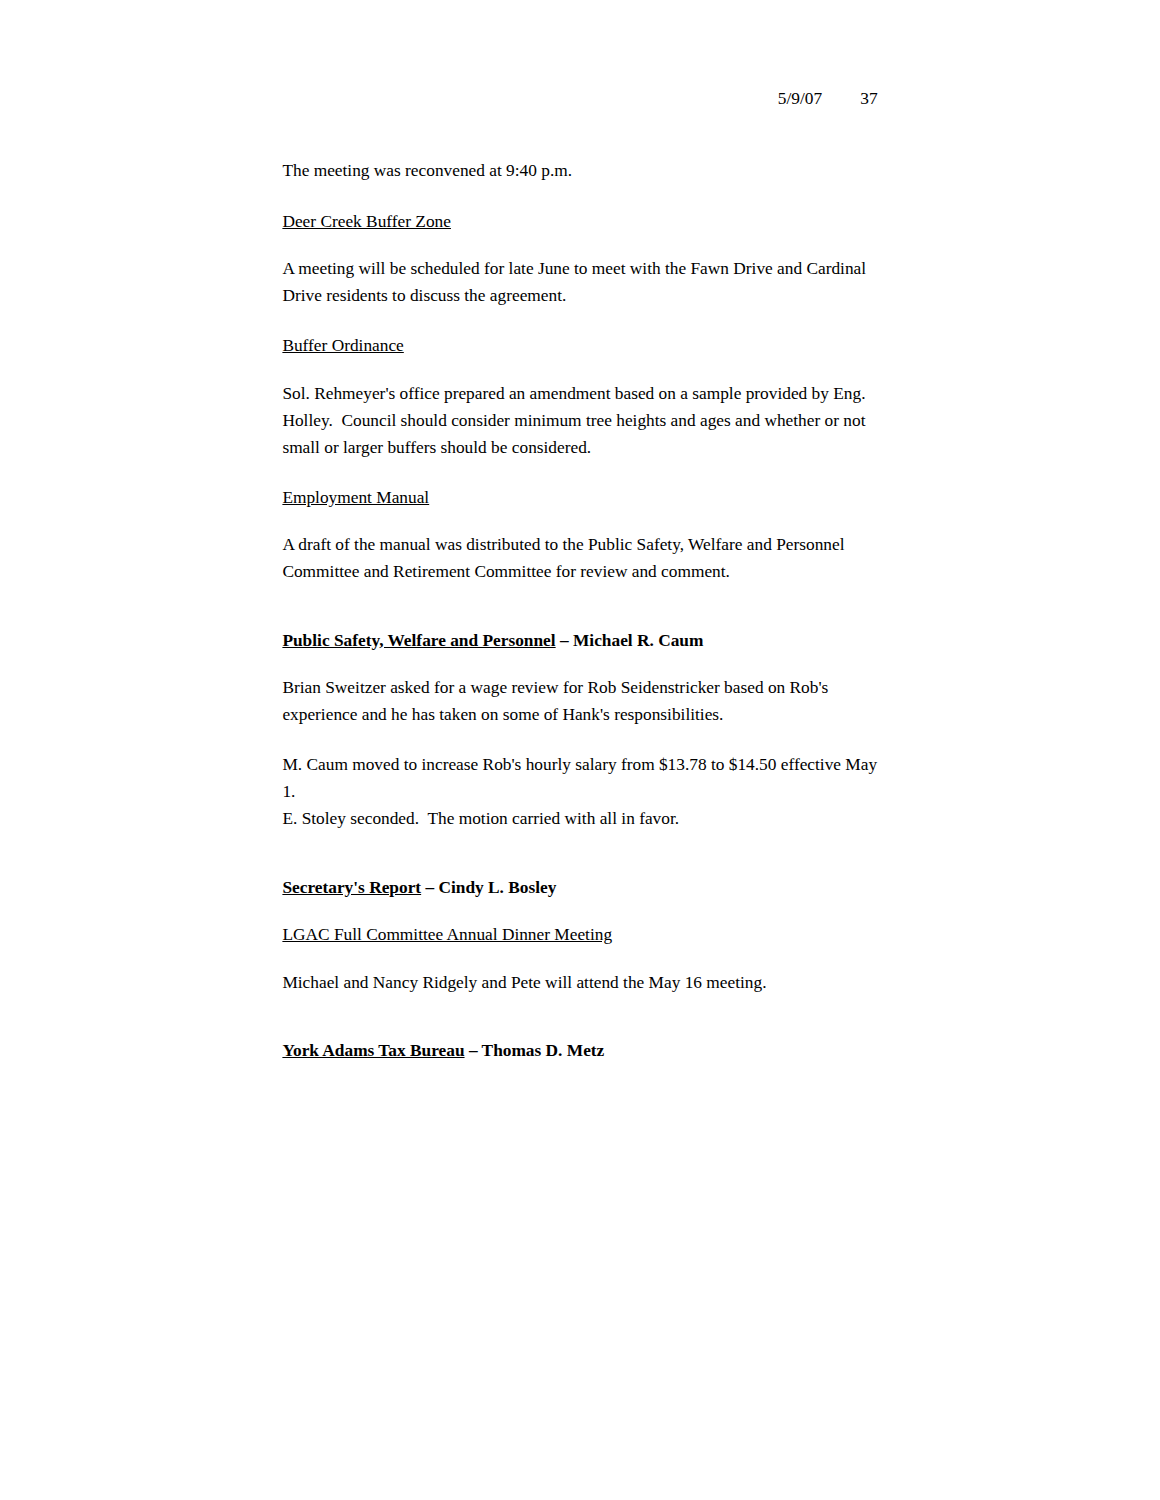5/9/0737
The meeting was reconvened at 9:40 p.m.
Deer Creek Buffer Zone
A meeting will be scheduled for late June to meet with the Fawn Drive and Cardinal Drive residents to discuss the agreement.
Buffer Ordinance
Sol. Rehmeyer's office prepared an amendment based on a sample provided by Eng. Holley. Council should consider minimum tree heights and ages and whether or not small or larger buffers should be considered.
Employment Manual
A draft of the manual was distributed to the Public Safety, Welfare and Personnel Committee and Retirement Committee for review and comment.
Public Safety, Welfare and Personnel – Michael R. Caum
Brian Sweitzer asked for a wage review for Rob Seidenstricker based on Rob's experience and he has taken on some of Hank's responsibilities.
M. Caum moved to increase Rob's hourly salary from $13.78 to $14.50 effective May 1.
E. Stoley seconded. The motion carried with all in favor.
Secretary's Report – Cindy L. Bosley
LGAC Full Committee Annual Dinner Meeting
Michael and Nancy Ridgely and Pete will attend the May 16 meeting.
York Adams Tax Bureau – Thomas D. Metz